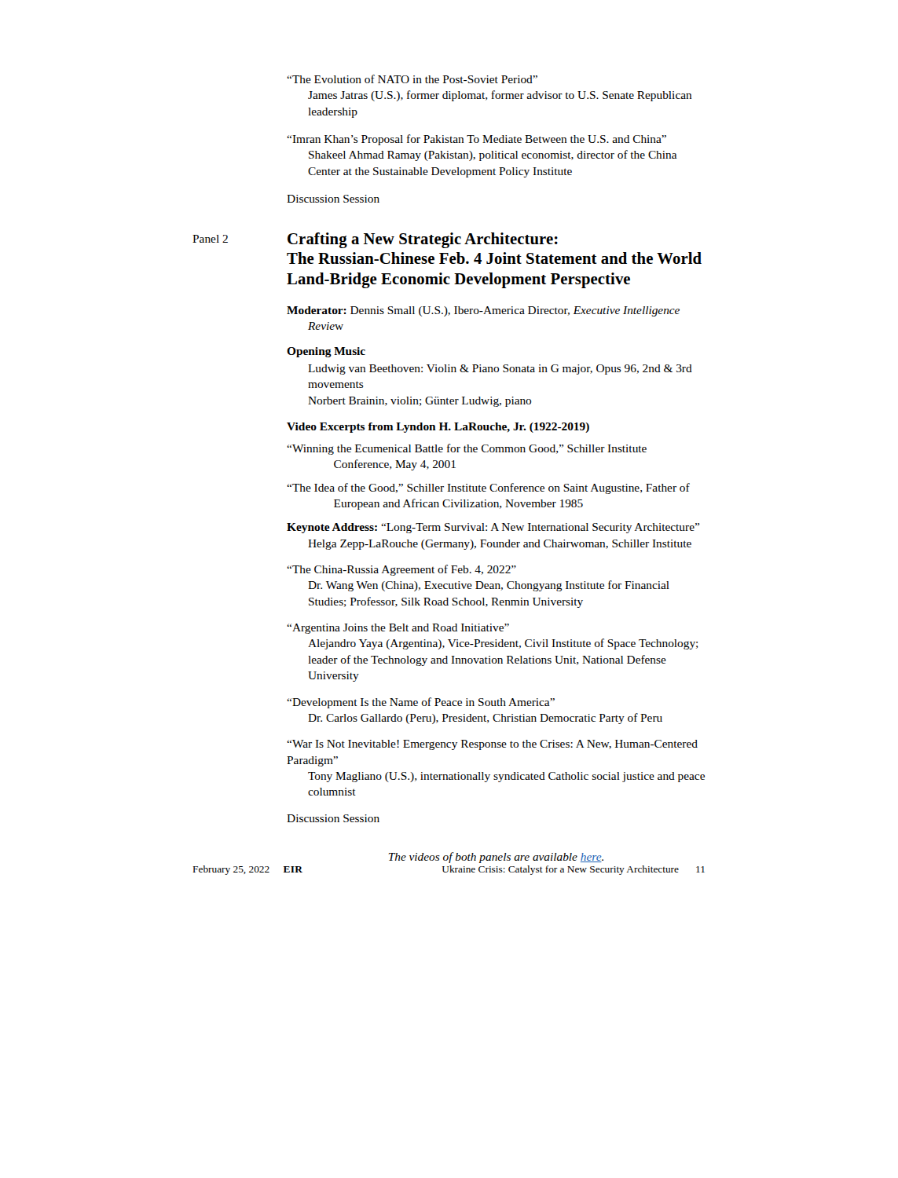“The Evolution of NATO in the Post-Soviet Period”
James Jatras (U.S.), former diplomat, former advisor to U.S. Senate Republican leadership
“Imran Khan’s Proposal for Pakistan To Mediate Between the U.S. and China”
Shakeel Ahmad Ramay (Pakistan), political economist, director of the China Center at the Sustainable Development Policy Institute
Discussion Session
Panel 2
Crafting a New Strategic Architecture:
The Russian-Chinese Feb. 4 Joint Statement and the World
Land-Bridge Economic Development Perspective
Moderator: Dennis Small (U.S.), Ibero-America Director, Executive Intelligence Review
Opening Music
Ludwig van Beethoven: Violin & Piano Sonata in G major, Opus 96, 2nd & 3rd movements
Norbert Brainin, violin; Günter Ludwig, piano
Video Excerpts from Lyndon H. LaRouche, Jr. (1922-2019)
“Winning the Ecumenical Battle for the Common Good,” Schiller Institute Conference, May 4, 2001
“The Idea of the Good,” Schiller Institute Conference on Saint Augustine, Father of European and African Civilization, November 1985
Keynote Address: “Long-Term Survival: A New International Security Architecture” Helga Zepp-LaRouche (Germany), Founder and Chairwoman, Schiller Institute
“The China-Russia Agreement of Feb. 4, 2022”
Dr. Wang Wen (China), Executive Dean, Chongyang Institute for Financial Studies; Professor, Silk Road School, Renmin University
“Argentina Joins the Belt and Road Initiative”
Alejandro Yaya (Argentina), Vice-President, Civil Institute of Space Technology; leader of the Technology and Innovation Relations Unit, National Defense University
“Development Is the Name of Peace in South America”
Dr. Carlos Gallardo (Peru), President, Christian Democratic Party of Peru
“War Is Not Inevitable! Emergency Response to the Crises: A New, Human-Centered Paradigm”
Tony Magliano (U.S.), internationally syndicated Catholic social justice and peace columnist
Discussion Session
The videos of both panels are available here.
February 25, 2022 EIR Ukraine Crisis: Catalyst for a New Security Architecture11